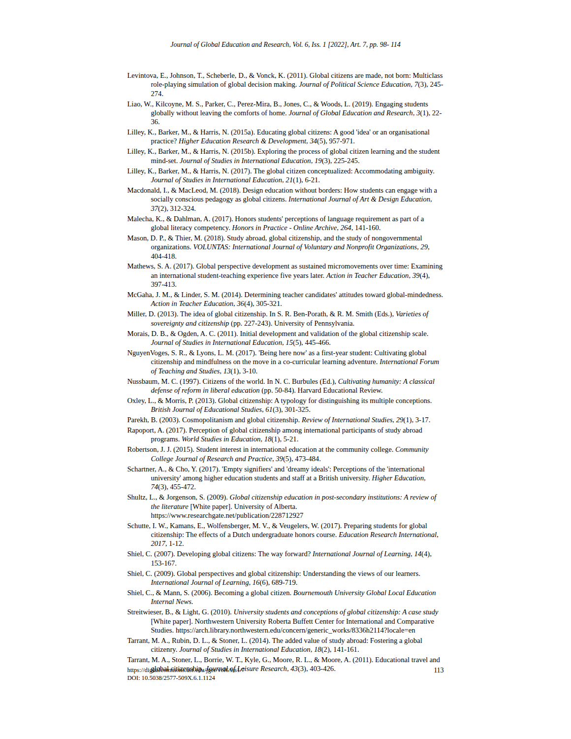Journal of Global Education and Research, Vol. 6, Iss. 1 [2022], Art. 7, pp. 98- 114
Levintova, E., Johnson, T., Scheberle, D., & Vonck, K. (2011). Global citizens are made, not born: Multiclass role-playing simulation of global decision making. Journal of Political Science Education, 7(3), 245-274.
Liao, W., Kilcoyne, M. S., Parker, C., Perez-Mira, B., Jones, C., & Woods, L. (2019). Engaging students globally without leaving the comforts of home. Journal of Global Education and Research, 3(1), 22-36.
Lilley, K., Barker, M., & Harris, N. (2015a). Educating global citizens: A good 'idea' or an organisational practice? Higher Education Research & Development, 34(5), 957-971.
Lilley, K., Barker, M., & Harris, N. (2015b). Exploring the process of global citizen learning and the student mind-set. Journal of Studies in International Education, 19(3), 225-245.
Lilley, K., Barker, M., & Harris, N. (2017). The global citizen conceptualized: Accommodating ambiguity. Journal of Studies in International Education, 21(1), 6-21.
Macdonald, I., & MacLeod, M. (2018). Design education without borders: How students can engage with a socially conscious pedagogy as global citizens. International Journal of Art & Design Education, 37(2), 312-324.
Malecha, K., & Dahlman, A. (2017). Honors students' perceptions of language requirement as part of a global literacy competency. Honors in Practice - Online Archive, 264, 141-160.
Mason, D. P., & Thier, M. (2018). Study abroad, global citizenship, and the study of nongovernmental organizations. VOLUNTAS: International Journal of Voluntary and Nonprofit Organizations, 29, 404-418.
Mathews, S. A. (2017). Global perspective development as sustained micromovements over time: Examining an international student-teaching experience five years later. Action in Teacher Education, 39(4), 397-413.
McGaha, J. M., & Linder, S. M. (2014). Determining teacher candidates' attitudes toward global-mindedness. Action in Teacher Education, 36(4), 305-321.
Miller, D. (2013). The idea of global citizenship. In S. R. Ben-Porath, & R. M. Smith (Eds.), Varieties of sovereignty and citizenship (pp. 227-243). University of Pennsylvania.
Morais, D. B., & Ogden, A. C. (2011). Initial development and validation of the global citizenship scale. Journal of Studies in International Education, 15(5), 445-466.
NguyenVoges, S. R., & Lyons, L. M. (2017). 'Being here now' as a first-year student: Cultivating global citizenship and mindfulness on the move in a co-curricular learning adventure. International Forum of Teaching and Studies, 13(1), 3-10.
Nussbaum, M. C. (1997). Citizens of the world. In N. C. Burbules (Ed.), Cultivating humanity: A classical defense of reform in liberal education (pp. 50-84). Harvard Educational Review.
Oxley, L., & Morris, P. (2013). Global citizenship: A typology for distinguishing its multiple conceptions. British Journal of Educational Studies, 61(3), 301-325.
Parekh, B. (2003). Cosmopolitanism and global citizenship. Review of International Studies, 29(1), 3-17.
Rapoport, A. (2017). Perception of global citizenship among international participants of study abroad programs. World Studies in Education, 18(1), 5-21.
Robertson, J. J. (2015). Student interest in international education at the community college. Community College Journal of Research and Practice, 39(5), 473-484.
Schartner, A., & Cho, Y. (2017). 'Empty signifiers' and 'dreamy ideals': Perceptions of the 'international university' among higher education students and staff at a British university. Higher Education, 74(3), 455-472.
Shultz, L., & Jorgenson, S. (2009). Global citizenship education in post-secondary institutions: A review of the literature [White paper]. University of Alberta. https://www.researchgate.net/publication/228712927
Schutte, I. W., Kamans, E., Wolfensberger, M. V., & Veugelers, W. (2017). Preparing students for global citizenship: The effects of a Dutch undergraduate honors course. Education Research International, 2017, 1-12.
Shiel, C. (2007). Developing global citizens: The way forward? International Journal of Learning, 14(4), 153-167.
Shiel, C. (2009). Global perspectives and global citizenship: Understanding the views of our learners. International Journal of Learning, 16(6), 689-719.
Shiel, C., & Mann, S. (2006). Becoming a global citizen. Bournemouth University Global Local Education Internal News.
Streitwieser, B., & Light, G. (2010). University students and conceptions of global citizenship: A case study [White paper]. Northwestern University Roberta Buffett Center for International and Comparative Studies. https://arch.library.northwestern.edu/concern/generic_works/8336h2114?locale=en
Tarrant, M. A., Rubin, D. L., & Stoner, L. (2014). The added value of study abroad: Fostering a global citizenry. Journal of Studies in International Education, 18(2), 141-161.
Tarrant, M. A., Stoner, L., Borrie, W. T., Kyle, G., Moore, R. L., & Moore, A. (2011). Educational travel and global citizenship. Journal of Leisure Research, 43(3), 403-426.
https://digitalcommons.usf.edu/jger/vol6/iss1/7
DOI: 10.5038/2577-509X.6.1.1124
113